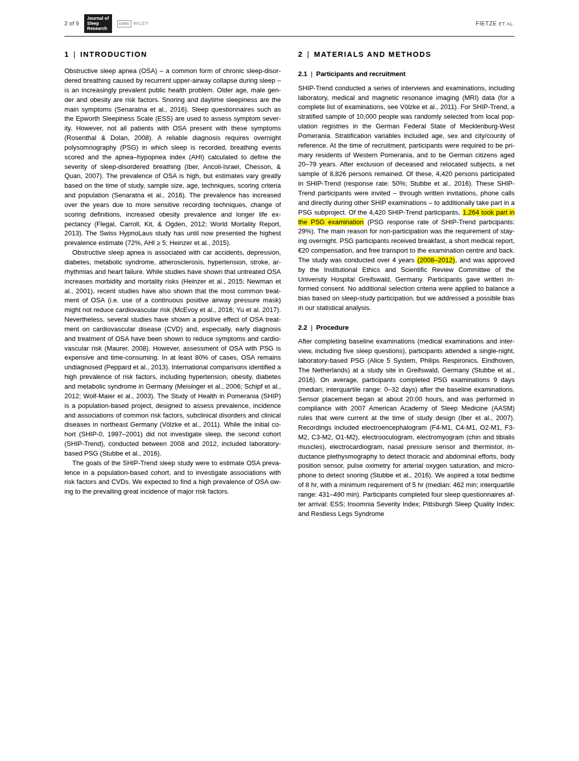2 of 9
Journal of Sleep Research
ESRS WILEY
FIETZE ET AL.
1|INTRODUCTION
Obstructive sleep apnea (OSA) – a common form of chronic sleep-disordered breathing caused by recurrent upper-airway collapse during sleep – is an increasingly prevalent public health problem. Older age, male gender and obesity are risk factors. Snoring and daytime sleepiness are the main symptoms (Senaratna et al., 2016). Sleep questionnaires such as the Epworth Sleepiness Scale (ESS) are used to assess symptom severity. However, not all patients with OSA present with these symptoms (Rosenthal & Dolan, 2008). A reliable diagnosis requires overnight polysomnography (PSG) in which sleep is recorded, breathing events scored and the apnea–hypopnea index (AHI) calculated to define the severity of sleep-disordered breathing (Iber, Ancoli-Israel, Chesson, & Quan, 2007). The prevalence of OSA is high, but estimates vary greatly based on the time of study, sample size, age, techniques, scoring criteria and population (Senaratna et al., 2016). The prevalence has increased over the years due to more sensitive recording techniques, change of scoring definitions, increased obesity prevalence and longer life expectancy (Flegal, Carroll, Kit, & Ogden, 2012; World Mortality Report, 2013). The Swiss HypnoLaus study has until now presented the highest prevalence estimate (72%, AHI ≥ 5; Heinzer et al., 2015).
Obstructive sleep apnea is associated with car accidents, depression, diabetes, metabolic syndrome, atherosclerosis, hypertension, stroke, arrhythmias and heart failure. While studies have shown that untreated OSA increases morbidity and mortality risks (Heinzer et al., 2015; Newman et al., 2001), recent studies have also shown that the most common treatment of OSA (i.e. use of a continuous positive airway pressure mask) might not reduce cardiovascular risk (McEvoy et al., 2016; Yu et al. 2017). Nevertheless, several studies have shown a positive effect of OSA treatment on cardiovascular disease (CVD) and, especially, early diagnosis and treatment of OSA have been shown to reduce symptoms and cardiovascular risk (Maurer, 2008). However, assessment of OSA with PSG is expensive and time-consuming. In at least 80% of cases, OSA remains undiagnosed (Peppard et al., 2013). International comparisons identified a high prevalence of risk factors, including hypertension, obesity, diabetes and metabolic syndrome in Germany (Meisinger et al., 2006; Schipf et al., 2012; Wolf-Maier et al., 2003). The Study of Health in Pomerania (SHIP) is a population-based project, designed to assess prevalence, incidence and associations of common risk factors, subclinical disorders and clinical diseases in northeast Germany (Völzke et al., 2011). While the initial cohort (SHIP-0, 1997–2001) did not investigate sleep, the second cohort (SHIP-Trend), conducted between 2008 and 2012, included laboratory-based PSG (Stubbe et al., 2016).
The goals of the SHIP-Trend sleep study were to estimate OSA prevalence in a population-based cohort, and to investigate associations with risk factors and CVDs. We expected to find a high prevalence of OSA owing to the prevailing great incidence of major risk factors.
2|MATERIALS AND METHODS
2.1|Participants and recruitment
SHIP-Trend conducted a series of interviews and examinations, including laboratory, medical and magnetic resonance imaging (MRI) data (for a complete list of examinations, see Völzke et al., 2011). For SHIP-Trend, a stratified sample of 10,000 people was randomly selected from local population registries in the German Federal State of Mecklenburg-West Pomerania. Stratification variables included age, sex and city/county of reference. At the time of recruitment, participants were required to be primary residents of Western Pomerania, and to be German citizens aged 20–79 years. After exclusion of deceased and relocated subjects, a net sample of 8,826 persons remained. Of these, 4,420 persons participated in SHIP-Trend (response rate: 50%; Stubbe et al., 2016). These SHIP-Trend participants were invited – through written invitations, phone calls and directly during other SHIP examinations – to additionally take part in a PSG subproject. Of the 4,420 SHIP-Trend participants, 1,264 took part in the PSG examination (PSG response rate of SHIP-Trend participants: 29%). The main reason for non-participation was the requirement of staying overnight. PSG participants received breakfast, a short medical report, €20 compensation, and free transport to the examination centre and back. The study was conducted over 4 years (2008–2012), and was approved by the Institutional Ethics and Scientific Review Committee of the University Hospital Greifswald, Germany. Participants gave written informed consent. No additional selection criteria were applied to balance a bias based on sleep-study participation, but we addressed a possible bias in our statistical analysis.
2.2|Procedure
After completing baseline examinations (medical examinations and interview, including five sleep questions), participants attended a single-night, laboratory-based PSG (Alice 5 System, Philips Respironics, Eindhoven, The Netherlands) at a study site in Greifswald, Germany (Stubbe et al., 2016). On average, participants completed PSG examinations 9 days (median; interquartile range: 0–32 days) after the baseline examinations. Sensor placement began at about 20:00 hours, and was performed in compliance with 2007 American Academy of Sleep Medicine (AASM) rules that were current at the time of study design (Iber et al., 2007). Recordings included electroencephalogram (F4-M1, C4-M1, O2-M1, F3-M2, C3-M2, O1-M2), electrooculogram, electromyogram (chin and tibialis muscles), electrocardiogram, nasal pressure sensor and thermistor, inductance plethysmography to detect thoracic and abdominal efforts, body position sensor, pulse oximetry for arterial oxygen saturation, and microphone to detect snoring (Stubbe et al., 2016). We aspired a total bedtime of 8 hr, with a minimum requirement of 5 hr (median: 462 min; interquartile range: 431–490 min). Participants completed four sleep questionnaires after arrival: ESS; Insomnia Severity Index; Pittsburgh Sleep Quality Index; and Restless Legs Syndrome